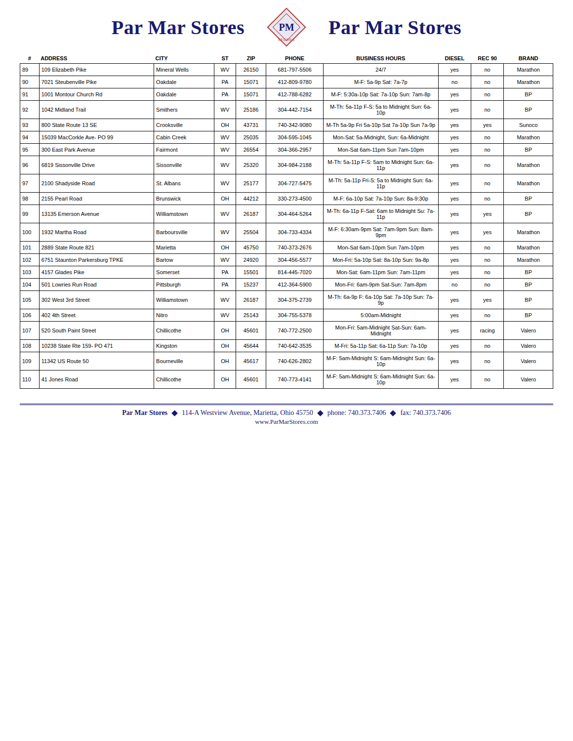Par Mar Stores
PM
STORES
Par Mar Stores
| # | ADDRESS | CITY | ST | ZIP | PHONE | BUSINESS HOURS | DIESEL | REC 90 | BRAND |
| --- | --- | --- | --- | --- | --- | --- | --- | --- | --- |
| 89 | 109 Elizabeth Pike | Mineral Wells | WV | 26150 | 681-797-5506 | 24/7 | yes | no | Marathon |
| 90 | 7021 Steubenville Pike | Oakdale | PA | 15071 | 412-809-9780 | M-F: 5a-9p Sat: 7a-7p | no | no | Marathon |
| 91 | 1001 Montour Church Rd | Oakdale | PA | 15071 | 412-788-6282 | M-F: 5:30a-10p Sat: 7a-10p Sun: 7am-8p | yes | no | BP |
| 92 | 1042 Midland Trail | Smithers | WV | 25186 | 304-442-7154 | M-Th: 5a-11p F-S: 5a to Midnight Sun: 6a-10p | yes | no | BP |
| 93 | 800 State Route 13 SE | Crooksville | OH | 43731 | 740-342-9080 | M-Th 5a-9p Fri 5a-10p Sat 7a-10p Sun 7a-9p | yes | yes | Sunoco |
| 94 | 15039 MacCorkle Ave- PO 99 | Cabin Creek | WV | 25035 | 304-595-1045 | Mon-Sat: 5a-Midnight, Sun: 6a-Midnight | yes | no | Marathon |
| 95 | 300 East Park Avenue | Fairmont | WV | 26554 | 304-366-2957 | Mon-Sat 6am-11pm Sun 7am-10pm | yes | no | BP |
| 96 | 6819 Sissonville Drive | Sissonville | WV | 25320 | 304-984-2188 | M-Th: 5a-11p F-S: 5am to Midnight Sun: 6a-11p | yes | no | Marathon |
| 97 | 2100 Shadyside Road | St. Albans | WV | 25177 | 304-727-5475 | M-Th: 5a-11p Fri-S: 5a to Midnight Sun: 6a-11p | yes | no | Marathon |
| 98 | 2155 Pearl Road | Brunswick | OH | 44212 | 330-273-4500 | M-F: 6a-10p Sat: 7a-10p Sun: 8a-9:30p | yes | no | BP |
| 99 | 13135 Emerson Avenue | Williamstown | WV | 26187 | 304-464-5264 | M-Th: 6a-11p F-Sat: 6am to Midnight Su: 7a-11p | yes | yes | BP |
| 100 | 1932 Martha Road | Barboursville | WV | 25504 | 304-733-4334 | M-F: 6:30am-9pm Sat: 7am-9pm Sun: 8am-9pm | yes | yes | Marathon |
| 101 | 2889 State Route 821 | Marietta | OH | 45750 | 740-373-2676 | Mon-Sat 6am-10pm Sun 7am-10pm | yes | no | Marathon |
| 102 | 6751 Staunton Parkersburg TPKE | Bartow | WV | 24920 | 304-456-5577 | Mon-Fri: 5a-10p Sat: 8a-10p Sun: 9a-8p | yes | no | Marathon |
| 103 | 4157 Glades Pike | Somerset | PA | 15501 | 814-445-7020 | Mon-Sat: 6am-11pm Sun: 7am-11pm | yes | no | BP |
| 104 | 501 Lowries Run Road | Pittsburgh | PA | 15237 | 412-364-5900 | Mon-Fri: 6am-9pm Sat-Sun: 7am-8pm | no | no | BP |
| 105 | 302 West 3rd Street | Williamstown | WV | 26187 | 304-375-2739 | M-Th: 6a-9p F: 6a-10p Sat: 7a-10p Sun: 7a-9p | yes | yes | BP |
| 106 | 402 4th Street | Nitro | WV | 25143 | 304-755-5378 | 5:00am-Midnight | yes | no | BP |
| 107 | 520 South Paint Street | Chillicothe | OH | 45601 | 740-772-2500 | Mon-Fri: 5am-Midnight Sat-Sun: 6am-Midnight | yes | racing | Valero |
| 108 | 10238 State Rte 159- PO 471 | Kingston | OH | 45644 | 740-642-3535 | M-Fri: 5a-11p Sat: 6a-11p Sun: 7a-10p | yes | no | Valero |
| 109 | 11342 US Route 50 | Bourneville | OH | 45617 | 740-626-2802 | M-F: 5am-Midnight S: 6am-Midnight Sun: 6a-10p | yes | no | Valero |
| 110 | 41 Jones Road | Chillicothe | OH | 45601 | 740-773-4141 | M-F: 5am-Midnight S: 6am-Midnight Sun: 6a-10p | yes | no | Valero |
Par Mar Stores 114-A Westview Avenue, Marietta, Ohio 45750 phone: 740.373.7406 fax: 740.373.7406
www.ParMarStores.com